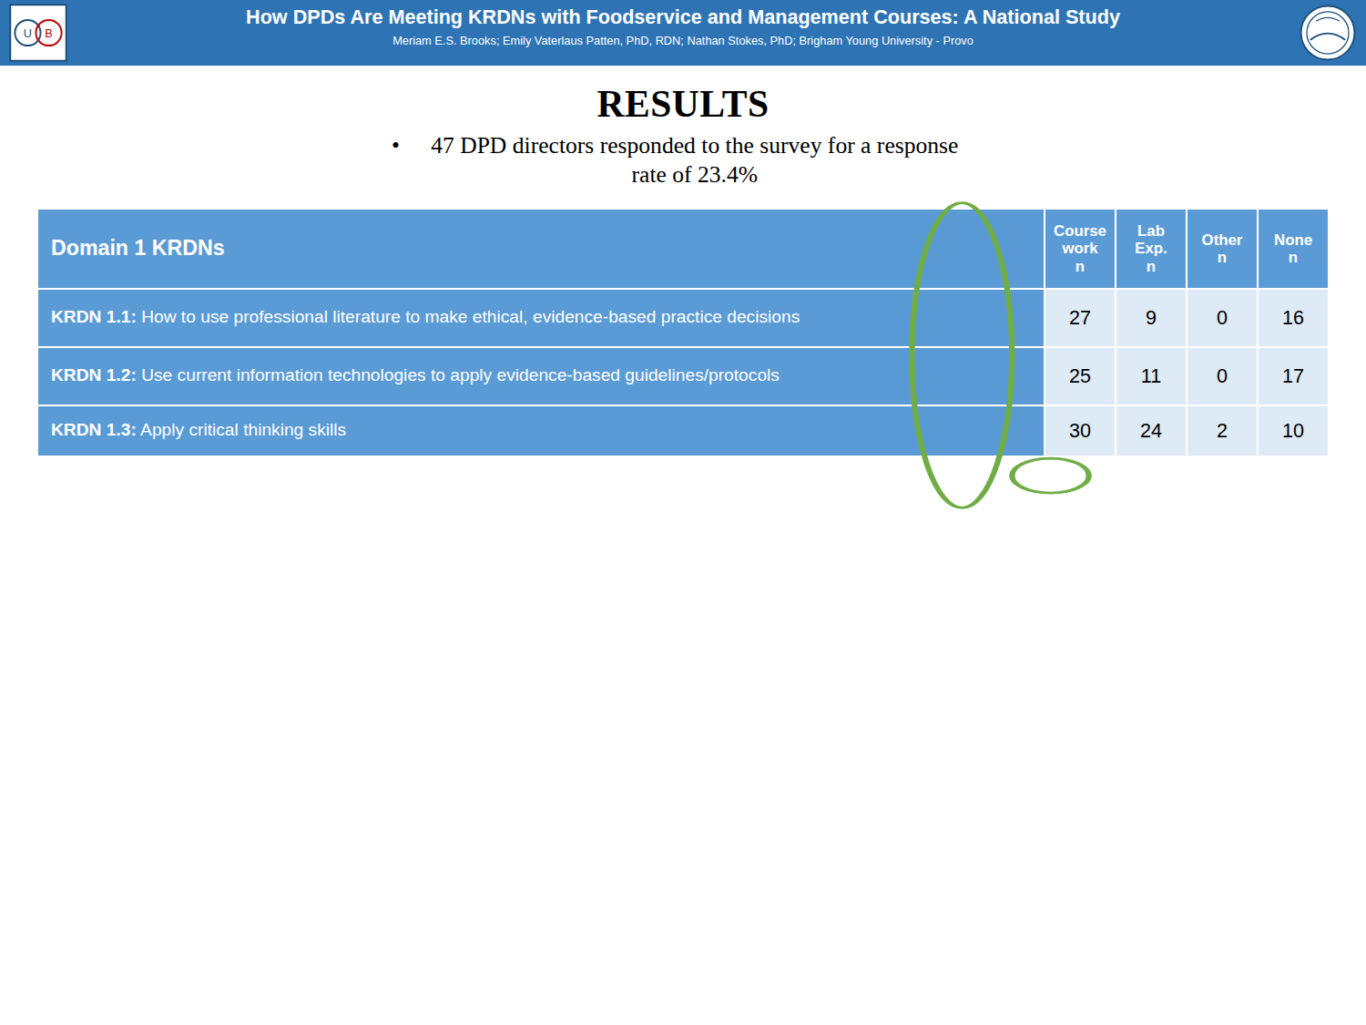U B
How DPDs Are Meeting KRDNs with Foodservice and Management Courses: A National Study
Meriam E.S. Brooks; Emily Vaterlaus Patten, PhD, RDN; Nathan Stokes, PhD; Brigham Young University - Provo
RESULTS
47 DPD directors responded to the survey for a response rate of 23.4%
| Domain 1 KRDNs | Course work n | Lab Exp. n | Other n | None n |
| --- | --- | --- | --- | --- |
| KRDN 1.1: How to use professional literature to make ethical, evidence-based practice decisions | 27 | 9 | 0 | 16 |
| KRDN 1.2: Use current information technologies to apply evidence-based guidelines/protocols | 25 | 11 | 0 | 17 |
| KRDN 1.3: Apply critical thinking skills | 30 | 24 | 2 | 10 |